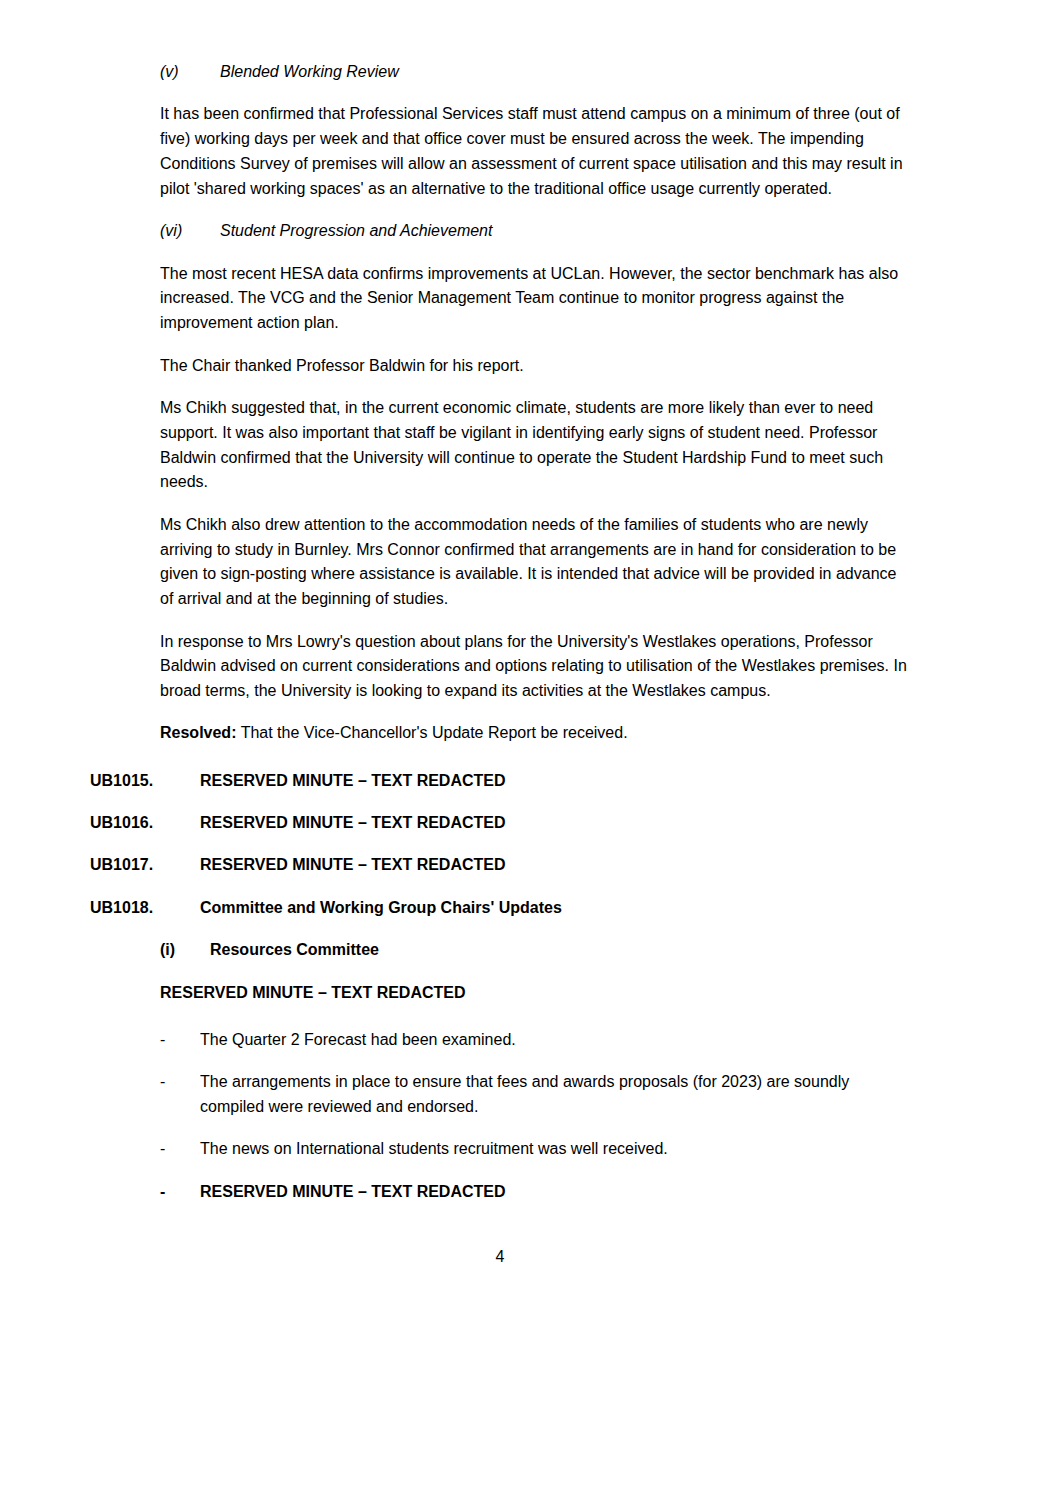(v) Blended Working Review
It has been confirmed that Professional Services staff must attend campus on a minimum of three (out of five) working days per week and that office cover must be ensured across the week. The impending Conditions Survey of premises will allow an assessment of current space utilisation and this may result in pilot 'shared working spaces' as an alternative to the traditional office usage currently operated.
(vi) Student Progression and Achievement
The most recent HESA data confirms improvements at UCLan. However, the sector benchmark has also increased. The VCG and the Senior Management Team continue to monitor progress against the improvement action plan.
The Chair thanked Professor Baldwin for his report.
Ms Chikh suggested that, in the current economic climate, students are more likely than ever to need support. It was also important that staff be vigilant in identifying early signs of student need. Professor Baldwin confirmed that the University will continue to operate the Student Hardship Fund to meet such needs.
Ms Chikh also drew attention to the accommodation needs of the families of students who are newly arriving to study in Burnley. Mrs Connor confirmed that arrangements are in hand for consideration to be given to sign-posting where assistance is available. It is intended that advice will be provided in advance of arrival and at the beginning of studies.
In response to Mrs Lowry's question about plans for the University's Westlakes operations, Professor Baldwin advised on current considerations and options relating to utilisation of the Westlakes premises. In broad terms, the University is looking to expand its activities at the Westlakes campus.
Resolved: That the Vice-Chancellor's Update Report be received.
UB1015. RESERVED MINUTE – TEXT REDACTED
UB1016. RESERVED MINUTE – TEXT REDACTED
UB1017. RESERVED MINUTE – TEXT REDACTED
UB1018. Committee and Working Group Chairs' Updates
(i) Resources Committee
RESERVED MINUTE – TEXT REDACTED
The Quarter 2 Forecast had been examined.
The arrangements in place to ensure that fees and awards proposals (for 2023) are soundly compiled were reviewed and endorsed.
The news on International students recruitment was well received.
RESERVED MINUTE – TEXT REDACTED
4